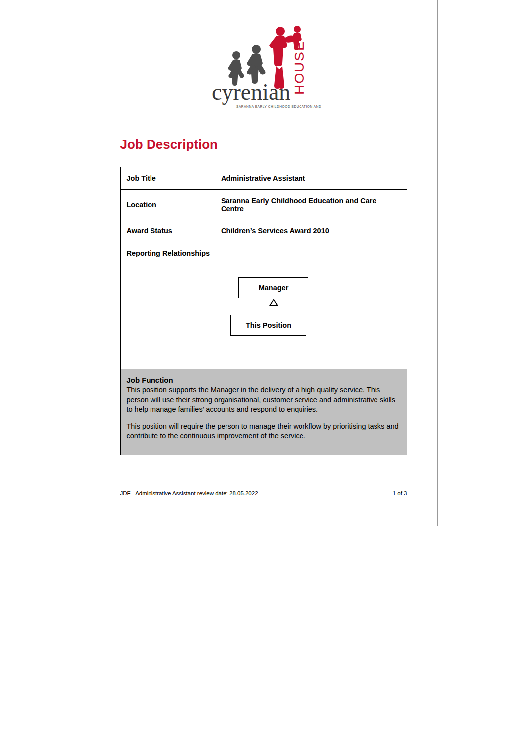cyrenian HOUSE SARANNA EARLY CHILDHOOD EDUCATION AND CARE CENTRE
Job Description
| Job Title | Administrative Assistant |
| Location | Saranna Early Childhood Education and Care Centre |
| Award Status | Children’s Services Award 2010 |
| Reporting Relationships Manager This Position |
| Job Function This position supports the Manager in the delivery of a high quality service. This person will use their strong organisational, customer service and administrative skills to help manage families’ accounts and respond to enquiries. This position will require the person to manage their workflow by prioritising tasks and contribute to the continuous improvement of the service. |
JDF –Administrative Assistant review date: 28.05.2022 1 of 3